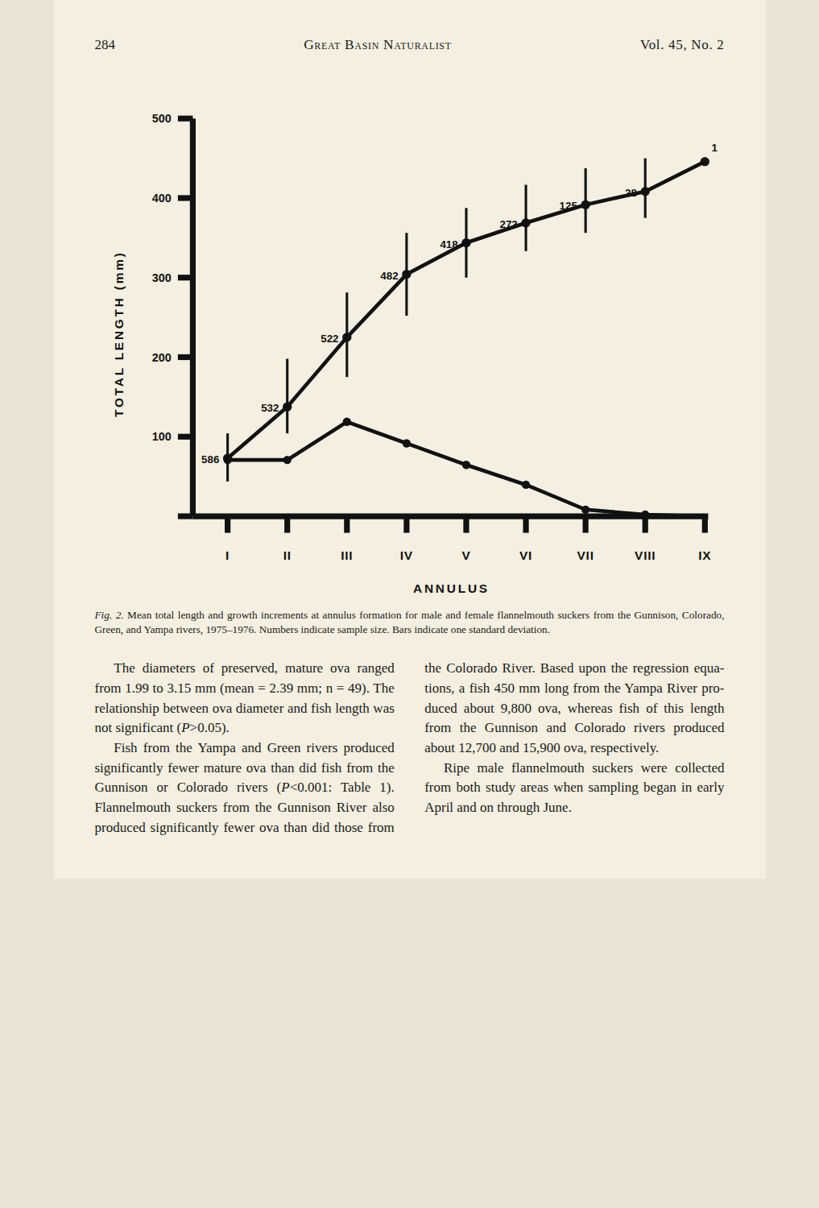284 Great Basin Naturalist Vol. 45, No. 2
500 400 300 200 100 TOTAL LENGTH (mm) I II III IV V VI VII VIII IX ANNULUS 586 532 522 482 418 273 125 28 1
Fig. 2. Mean total length and growth increments at annulus formation for male and female flannelmouth suckers from the Gunnison, Colorado, Green, and Yampa rivers, 1975–1976. Numbers indicate sample size. Bars indicate one standard deviation.
The diameters of preserved, mature ova ranged from 1.99 to 3.15 mm (mean = 2.39 mm; n = 49). The relationship between ova diameter and fish length was not significant (P>0.05).
Fish from the Yampa and Green rivers produced significantly fewer mature ova than did fish from the Gunnison or Colorado rivers (P<0.001: Table 1). Flannelmouth suckers from the Gunnison River also produced significantly fewer ova than did those from the Colorado River. Based upon the regression equations, a fish 450 mm long from the Yampa River produced about 9,800 ova, whereas fish of this length from the Gunnison and Colorado rivers produced about 12,700 and 15,900 ova, respectively.
Ripe male flannelmouth suckers were collected from both study areas when sampling began in early April and on through June.